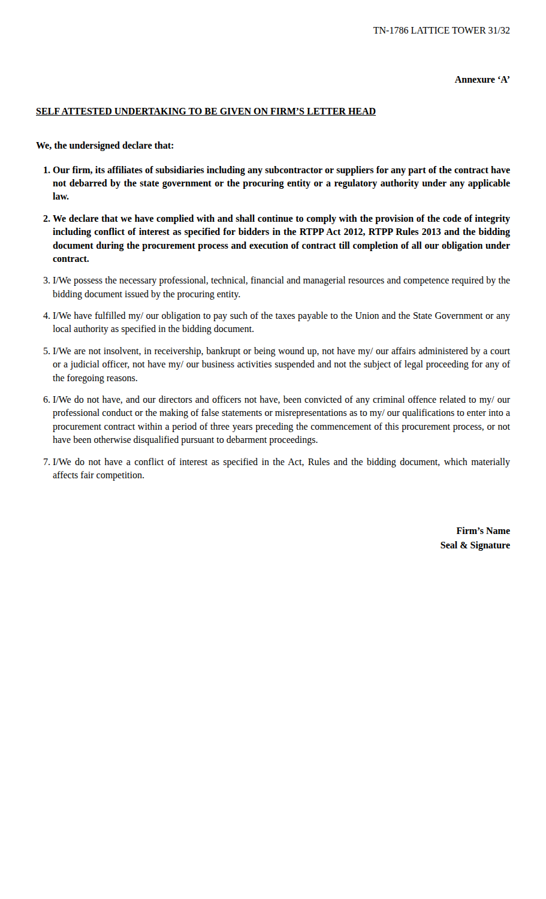TN-1786 LATTICE TOWER 31/32
Annexure ‘A’
SELF ATTESTED UNDERTAKING TO BE GIVEN ON FIRM’S LETTER HEAD
We, the undersigned declare that:
Our firm, its affiliates of subsidiaries including any subcontractor or suppliers for any part of the contract have not debarred by the state government or the procuring entity or a regulatory authority under any applicable law.
We declare that we have complied with and shall continue to comply with the provision of the code of integrity including conflict of interest as specified for bidders in the RTPP Act 2012, RTPP Rules 2013 and the bidding document during the procurement process and execution of contract till completion of all our obligation under contract.
I/We possess the necessary professional, technical, financial and managerial resources and competence required by the bidding document issued by the procuring entity.
I/We have fulfilled my/ our obligation to pay such of the taxes payable to the Union and the State Government or any local authority as specified in the bidding document.
I/We are not insolvent, in receivership, bankrupt or being wound up, not have my/ our affairs administered by a court or a judicial officer, not have my/ our business activities suspended and not the subject of legal proceeding for any of the foregoing reasons.
I/We do not have, and our directors and officers not have, been convicted of any criminal offence related to my/ our professional conduct or the making of false statements or misrepresentations as to my/ our qualifications to enter into a procurement contract within a period of three years preceding the commencement of this procurement process, or not have been otherwise disqualified pursuant to debarment proceedings.
I/We do not have a conflict of interest as specified in the Act, Rules and the bidding document, which materially affects fair competition.
Firm’s Name
Seal & Signature